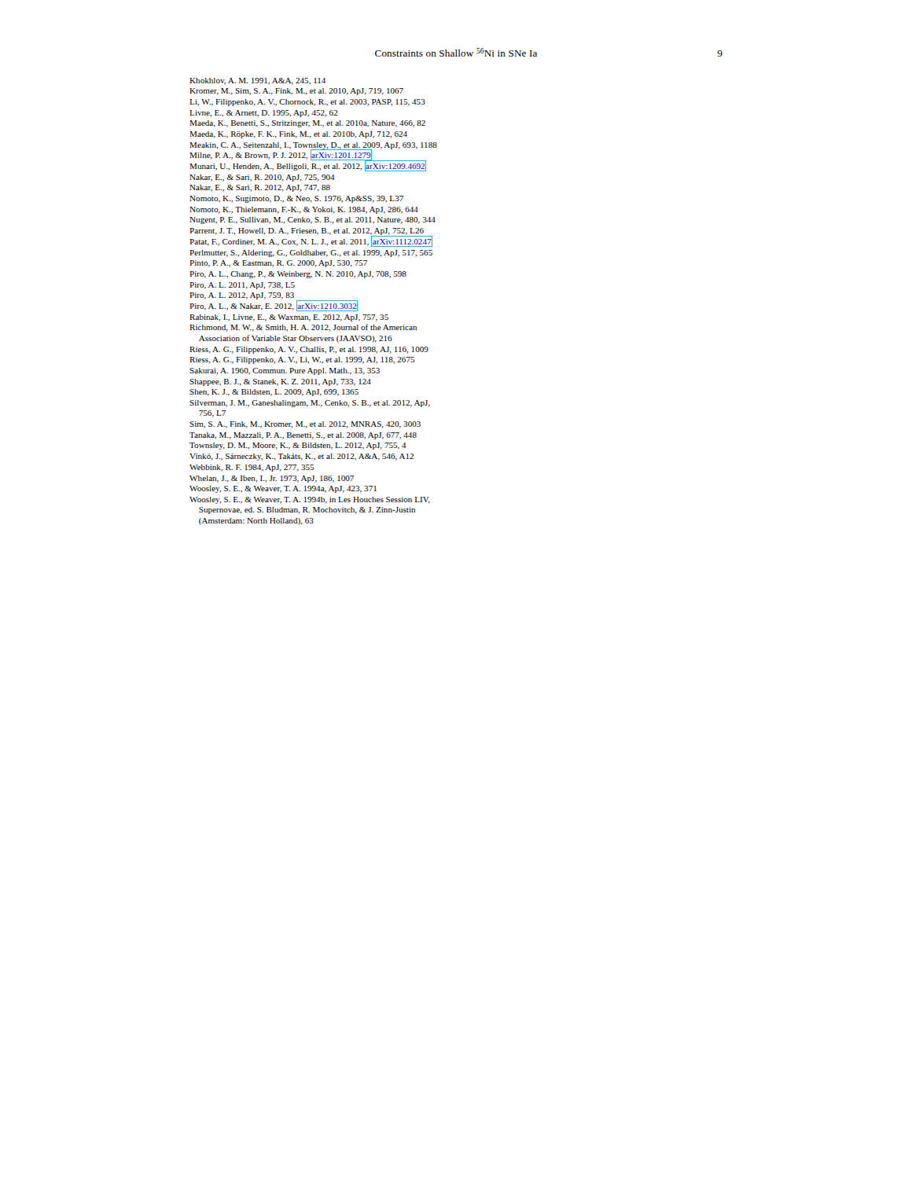Constraints on Shallow 56Ni in SNe Ia 9
Khokhlov, A. M. 1991, A&A, 245, 114
Kromer, M., Sim, S. A., Fink, M., et al. 2010, ApJ, 719, 1067
Li, W., Filippenko, A. V., Chornock, R., et al. 2003, PASP, 115, 453
Livne, E., & Arnett, D. 1995, ApJ, 452, 62
Maeda, K., Benetti, S., Stritzinger, M., et al. 2010a, Nature, 466, 82
Maeda, K., Röpke, F. K., Fink, M., et al. 2010b, ApJ, 712, 624
Meakin, C. A., Seitenzahl, I., Townsley, D., et al. 2009, ApJ, 693, 1188
Milne, P. A., & Brown, P. J. 2012, arXiv:1201.1279
Munari, U., Henden, A., Belligoli, R., et al. 2012, arXiv:1209.4692
Nakar, E., & Sari, R. 2010, ApJ, 725, 904
Nakar, E., & Sari, R. 2012, ApJ, 747, 88
Nomoto, K., Sugimoto, D., & Neo, S. 1976, Ap&SS, 39, L37
Nomoto, K., Thielemann, F.-K., & Yokoi, K. 1984, ApJ, 286, 644
Nugent, P. E., Sullivan, M., Cenko, S. B., et al. 2011, Nature, 480, 344
Parrent, J. T., Howell, D. A., Friesen, B., et al. 2012, ApJ, 752, L26
Patat, F., Cordiner, M. A., Cox, N. L. J., et al. 2011, arXiv:1112.0247
Perlmutter, S., Aldering, G., Goldhaber, G., et al. 1999, ApJ, 517, 565
Pinto, P. A., & Eastman, R. G. 2000, ApJ, 530, 757
Piro, A. L., Chang, P., & Weinberg, N. N. 2010, ApJ, 708, 598
Piro, A. L. 2011, ApJ, 738, L5
Piro, A. L. 2012, ApJ, 759, 83
Piro, A. L., & Nakar, E. 2012, arXiv:1210.3032
Rabinak, I., Livne, E., & Waxman, E. 2012, ApJ, 757, 35
Richmond, M. W., & Smith, H. A. 2012, Journal of the American Association of Variable Star Observers (JAAVSO), 216
Riess, A. G., Filippenko, A. V., Challis, P., et al. 1998, AJ, 116, 1009
Riess, A. G., Filippenko, A. V., Li, W., et al. 1999, AJ, 118, 2675
Sakurai, A. 1960, Commun. Pure Appl. Math., 13, 353
Shappee, B. J., & Stanek, K. Z. 2011, ApJ, 733, 124
Shen, K. J., & Bildsten, L. 2009, ApJ, 699, 1365
Silverman, J. M., Ganeshalingam, M., Cenko, S. B., et al. 2012, ApJ, 756, L7
Sim, S. A., Fink, M., Kromer, M., et al. 2012, MNRAS, 420, 3003
Tanaka, M., Mazzali, P. A., Benetti, S., et al. 2008, ApJ, 677, 448
Townsley, D. M., Moore, K., & Bildsten, L. 2012, ApJ, 755, 4
Vinkó, J., Sárneczky, K., Takáts, K., et al. 2012, A&A, 546, A12
Webbink, R. F. 1984, ApJ, 277, 355
Whelan, J., & Iben, I., Jr. 1973, ApJ, 186, 1007
Woosley, S. E., & Weaver, T. A. 1994a, ApJ, 423, 371
Woosley, S. E., & Weaver, T. A. 1994b, in Les Houches Session LIV, Supernovae, ed. S. Bludman, R. Mochovitch, & J. Zinn-Justin (Amsterdam: North Holland), 63